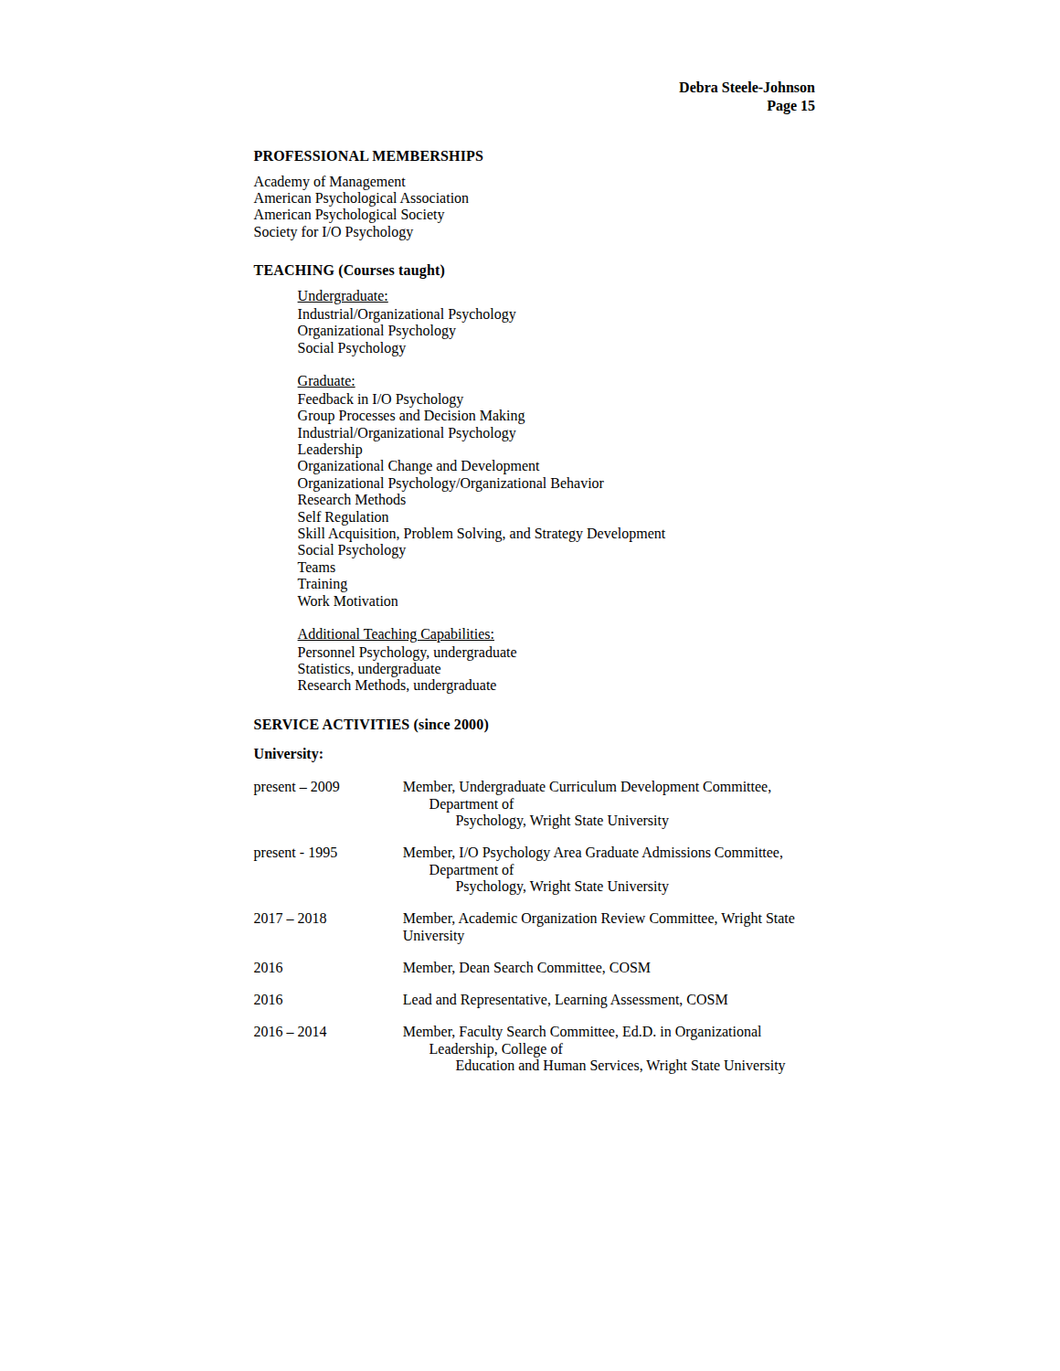Debra Steele-Johnson
Page 15
PROFESSIONAL MEMBERSHIPS
Academy of Management
American Psychological Association
American Psychological Society
Society for I/O Psychology
TEACHING (Courses taught)
Undergraduate:
Industrial/Organizational Psychology
Organizational Psychology
Social Psychology
Graduate:
Feedback in I/O Psychology
Group Processes and Decision Making
Industrial/Organizational Psychology
Leadership
Organizational Change and Development
Organizational Psychology/Organizational Behavior
Research Methods
Self Regulation
Skill Acquisition, Problem Solving, and Strategy Development
Social Psychology
Teams
Training
Work Motivation
Additional Teaching Capabilities:
Personnel Psychology, undergraduate
Statistics, undergraduate
Research Methods, undergraduate
SERVICE ACTIVITIES (since 2000)
University:
| present – 2009 | Member, Undergraduate Curriculum Development Committee, Department of Psychology, Wright State University |
| present - 1995 | Member, I/O Psychology Area Graduate Admissions Committee, Department of Psychology, Wright State University |
| 2017 – 2018 | Member, Academic Organization Review Committee, Wright State University |
| 2016 | Member, Dean Search Committee, COSM |
| 2016 | Lead and Representative, Learning Assessment, COSM |
| 2016 – 2014 | Member, Faculty Search Committee, Ed.D. in Organizational Leadership, College of Education and Human Services, Wright State University |